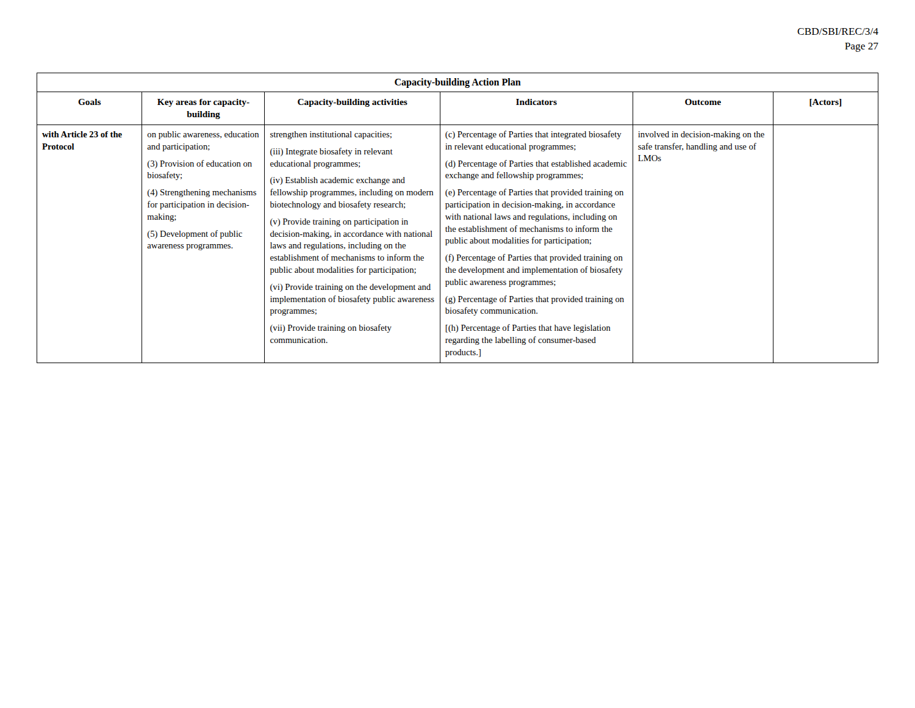CBD/SBI/REC/3/4
Page 27
Capacity-building Action Plan
| Goals | Key areas for capacity-building | Capacity-building activities | Indicators | Outcome | [Actors] |
| --- | --- | --- | --- | --- | --- |
| with Article 23 of the Protocol | on public awareness, education and participation; (3) Provision of education on biosafety; (4) Strengthening mechanisms for participation in decision-making; (5) Development of public awareness programmes. | strengthen institutional capacities; (iii) Integrate biosafety in relevant educational programmes; (iv) Establish academic exchange and fellowship programmes, including on modern biotechnology and biosafety research; (v) Provide training on participation in decision-making, in accordance with national laws and regulations, including on the establishment of mechanisms to inform the public about modalities for participation; (vi) Provide training on the development and implementation of biosafety public awareness programmes; (vii) Provide training on biosafety communication. | (c) Percentage of Parties that integrated biosafety in relevant educational programmes; (d) Percentage of Parties that established academic exchange and fellowship programmes; (e) Percentage of Parties that provided training on participation in decision-making, in accordance with national laws and regulations, including on the establishment of mechanisms to inform the public about modalities for participation; (f) Percentage of Parties that provided training on the development and implementation of biosafety public awareness programmes; (g) Percentage of Parties that provided training on biosafety communication. [(h) Percentage of Parties that have legislation regarding the labelling of consumer-based products.] | involved in decision-making on the safe transfer, handling and use of LMOs | |